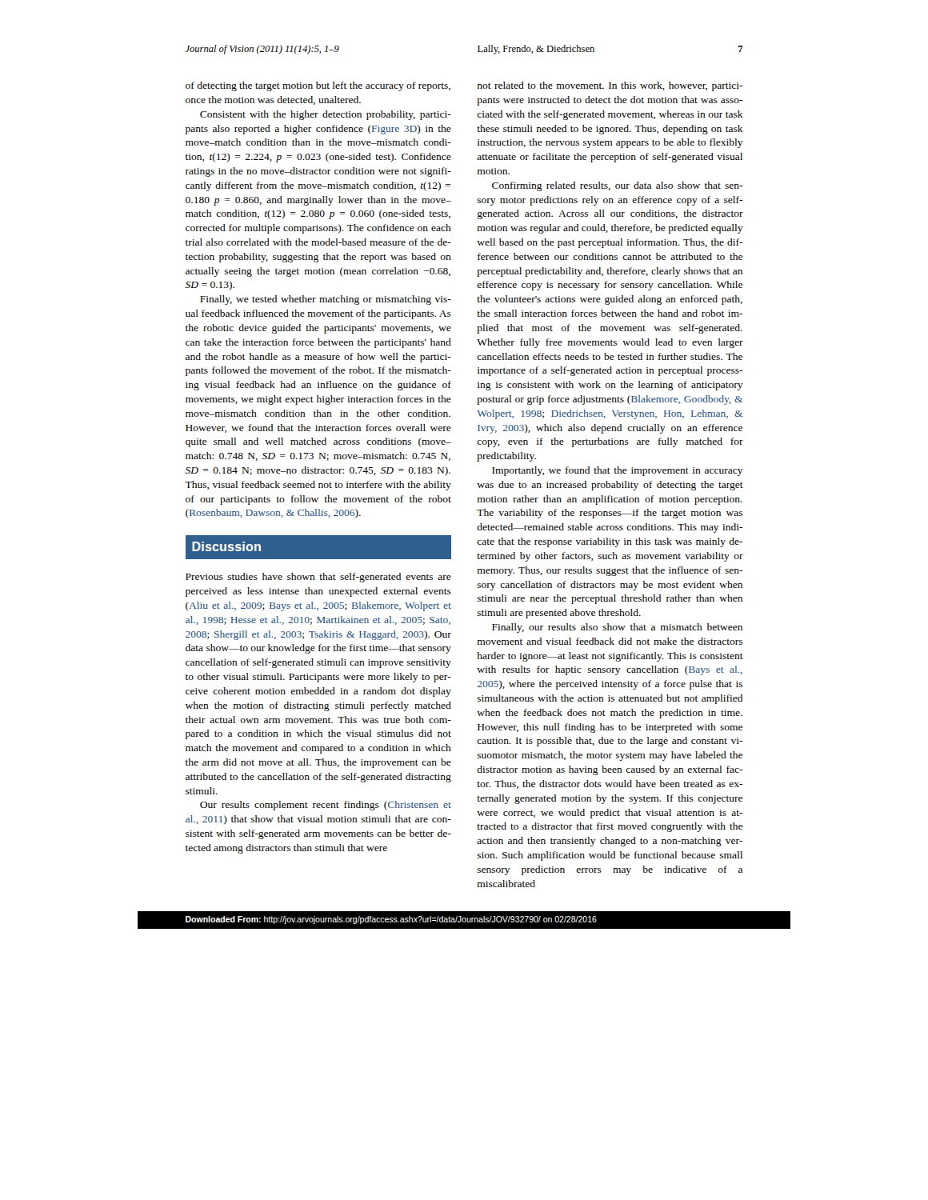Journal of Vision (2011) 11(14):5, 1–9
Lally, Frendo, & Diedrichsen
7
of detecting the target motion but left the accuracy of reports, once the motion was detected, unaltered.
Consistent with the higher detection probability, participants also reported a higher confidence (Figure 3D) in the move–match condition than in the move–mismatch condition, t(12) = 2.224, p = 0.023 (one-sided test). Confidence ratings in the no move–distractor condition were not significantly different from the move–mismatch condition, t(12) = 0.180 p = 0.860, and marginally lower than in the move–match condition, t(12) = 2.080 p = 0.060 (one-sided tests, corrected for multiple comparisons). The confidence on each trial also correlated with the model-based measure of the detection probability, suggesting that the report was based on actually seeing the target motion (mean correlation −0.68, SD = 0.13).
Finally, we tested whether matching or mismatching visual feedback influenced the movement of the participants. As the robotic device guided the participants' movements, we can take the interaction force between the participants' hand and the robot handle as a measure of how well the participants followed the movement of the robot. If the mismatching visual feedback had an influence on the guidance of movements, we might expect higher interaction forces in the move–mismatch condition than in the other condition. However, we found that the interaction forces overall were quite small and well matched across conditions (move–match: 0.748 N, SD = 0.173 N; move–mismatch: 0.745 N, SD = 0.184 N; move–no distractor: 0.745, SD = 0.183 N). Thus, visual feedback seemed not to interfere with the ability of our participants to follow the movement of the robot (Rosenbaum, Dawson, & Challis, 2006).
Discussion
Previous studies have shown that self-generated events are perceived as less intense than unexpected external events (Aliu et al., 2009; Bays et al., 2005; Blakemore, Wolpert et al., 1998; Hesse et al., 2010; Martikainen et al., 2005; Sato, 2008; Shergill et al., 2003; Tsakiris & Haggard, 2003). Our data show—to our knowledge for the first time—that sensory cancellation of self-generated stimuli can improve sensitivity to other visual stimuli. Participants were more likely to perceive coherent motion embedded in a random dot display when the motion of distracting stimuli perfectly matched their actual own arm movement. This was true both compared to a condition in which the visual stimulus did not match the movement and compared to a condition in which the arm did not move at all. Thus, the improvement can be attributed to the cancellation of the self-generated distracting stimuli.
Our results complement recent findings (Christensen et al., 2011) that show that visual motion stimuli that are consistent with self-generated arm movements can be better detected among distractors than stimuli that were
not related to the movement. In this work, however, participants were instructed to detect the dot motion that was associated with the self-generated movement, whereas in our task these stimuli needed to be ignored. Thus, depending on task instruction, the nervous system appears to be able to flexibly attenuate or facilitate the perception of self-generated visual motion.
Confirming related results, our data also show that sensory motor predictions rely on an efference copy of a self-generated action. Across all our conditions, the distractor motion was regular and could, therefore, be predicted equally well based on the past perceptual information. Thus, the difference between our conditions cannot be attributed to the perceptual predictability and, therefore, clearly shows that an efference copy is necessary for sensory cancellation. While the volunteer's actions were guided along an enforced path, the small interaction forces between the hand and robot implied that most of the movement was self-generated. Whether fully free movements would lead to even larger cancellation effects needs to be tested in further studies. The importance of a self-generated action in perceptual processing is consistent with work on the learning of anticipatory postural or grip force adjustments (Blakemore, Goodbody, & Wolpert, 1998; Diedrichsen, Verstynen, Hon, Lehman, & Ivry, 2003), which also depend crucially on an efference copy, even if the perturbations are fully matched for predictability.
Importantly, we found that the improvement in accuracy was due to an increased probability of detecting the target motion rather than an amplification of motion perception. The variability of the responses—if the target motion was detected—remained stable across conditions. This may indicate that the response variability in this task was mainly determined by other factors, such as movement variability or memory. Thus, our results suggest that the influence of sensory cancellation of distractors may be most evident when stimuli are near the perceptual threshold rather than when stimuli are presented above threshold.
Finally, our results also show that a mismatch between movement and visual feedback did not make the distractors harder to ignore—at least not significantly. This is consistent with results for haptic sensory cancellation (Bays et al., 2005), where the perceived intensity of a force pulse that is simultaneous with the action is attenuated but not amplified when the feedback does not match the prediction in time. However, this null finding has to be interpreted with some caution. It is possible that, due to the large and constant visuomotor mismatch, the motor system may have labeled the distractor motion as having been caused by an external factor. Thus, the distractor dots would have been treated as externally generated motion by the system. If this conjecture were correct, we would predict that visual attention is attracted to a distractor that first moved congruently with the action and then transiently changed to a non-matching version. Such amplification would be functional because small sensory prediction errors may be indicative of a miscalibrated
Downloaded From: http://jov.arvojournals.org/pdfaccess.ashx?url=/data/Journals/JOV/932790/ on 02/28/2016